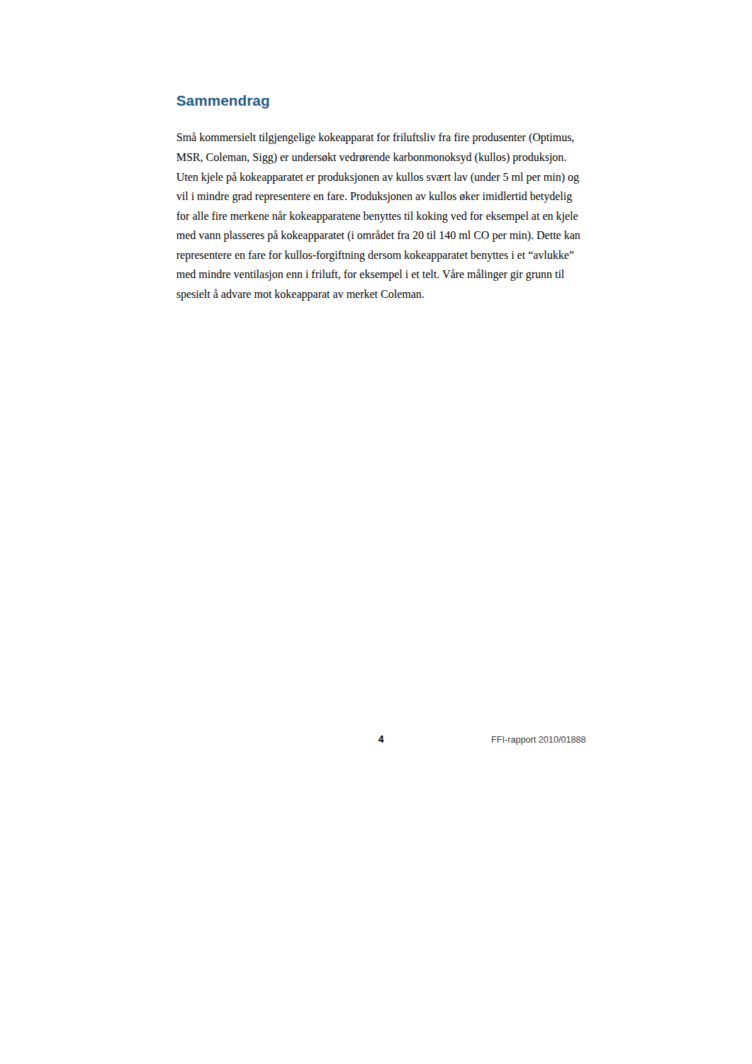Sammendrag
Små kommersielt tilgjengelige kokeapparat for friluftsliv fra fire produsenter (Optimus, MSR, Coleman, Sigg) er undersøkt vedrørende karbonmonoksyd (kullos) produksjon. Uten kjele på kokeapparatet er produksjonen av kullos svært lav (under 5 ml per min) og vil i mindre grad representere en fare. Produksjonen av kullos øker imidlertid betydelig for alle fire merkene når kokeapparatene benyttes til koking ved for eksempel at en kjele med vann plasseres på kokeapparatet (i området fra 20 til 140 ml CO per min). Dette kan representere en fare for kullos-forgiftning dersom kokeapparatet benyttes i et “avlukke” med mindre ventilasjon enn i friluft, for eksempel i et telt. Våre målinger gir grunn til spesielt å advare mot kokeapparat av merket Coleman.
4 FFI-rapport 2010/01888